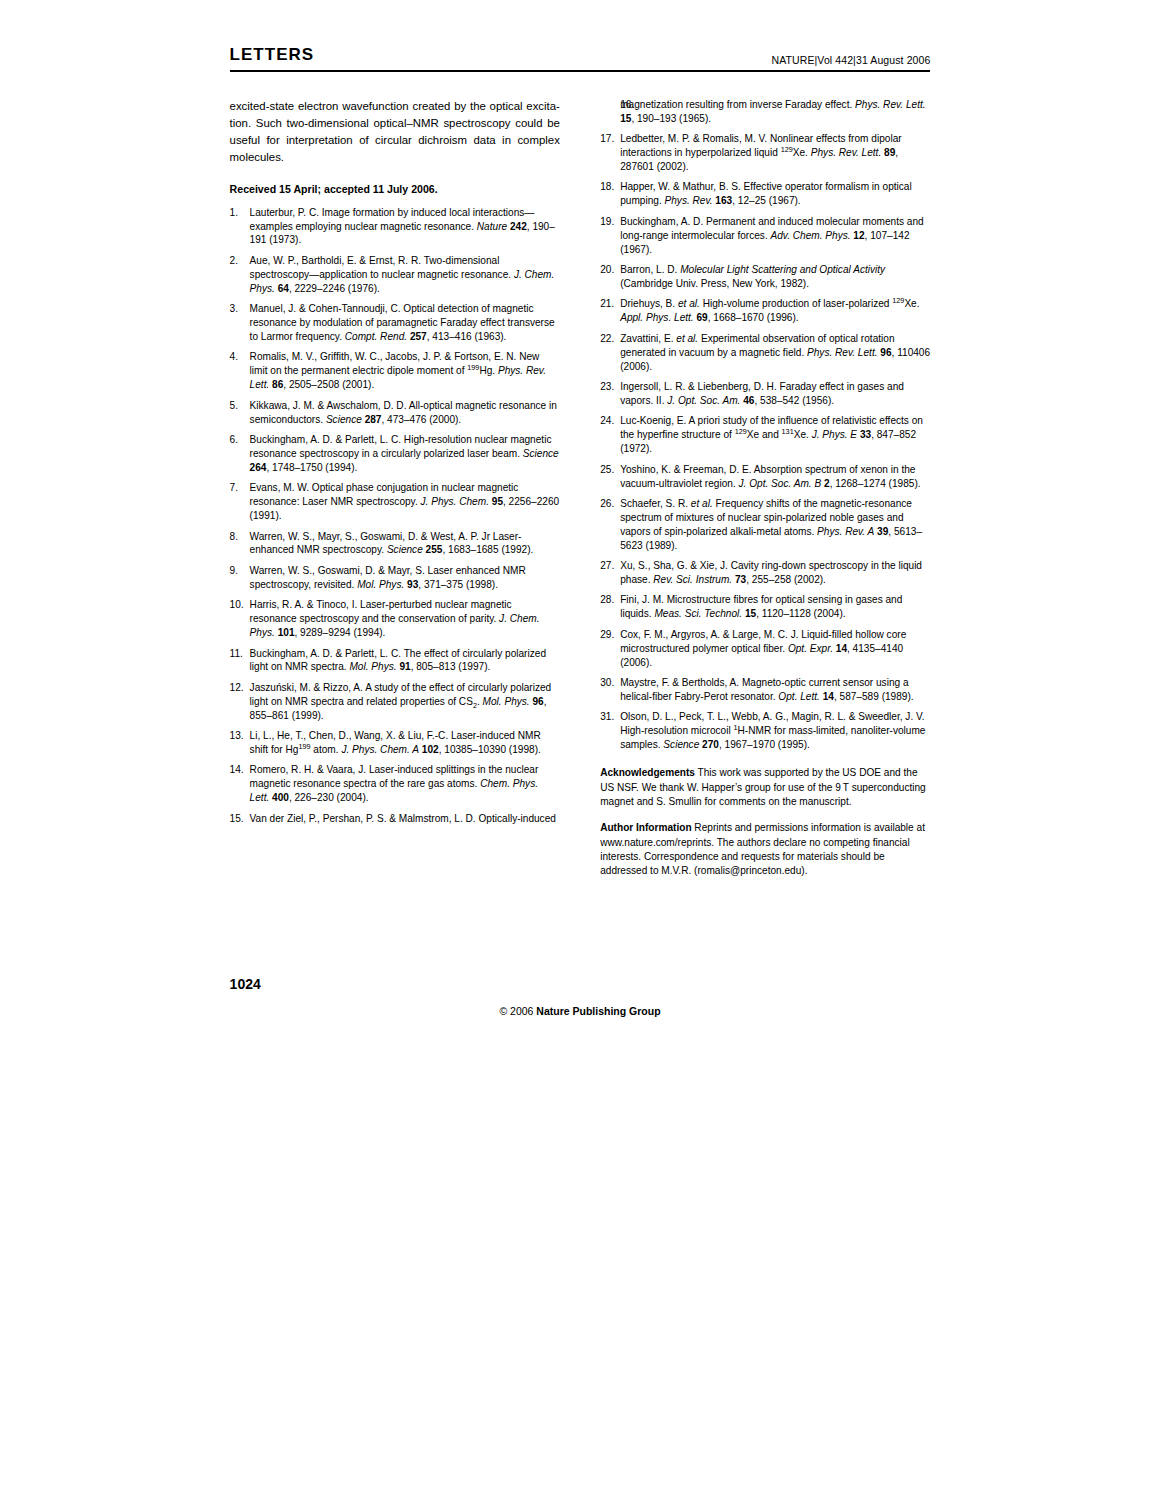LETTERS
NATURE|Vol 442|31 August 2006
excited-state electron wavefunction created by the optical excitation. Such two-dimensional optical–NMR spectroscopy could be useful for interpretation of circular dichroism data in complex molecules.
Received 15 April; accepted 11 July 2006.
Lauterbur, P. C. Image formation by induced local interactions—examples employing nuclear magnetic resonance. Nature 242, 190–191 (1973).
Aue, W. P., Bartholdi, E. & Ernst, R. R. Two-dimensional spectroscopy—application to nuclear magnetic resonance. J. Chem. Phys. 64, 2229–2246 (1976).
Manuel, J. & Cohen-Tannoudji, C. Optical detection of magnetic resonance by modulation of paramagnetic Faraday effect transverse to Larmor frequency. Compt. Rend. 257, 413–416 (1963).
Romalis, M. V., Griffith, W. C., Jacobs, J. P. & Fortson, E. N. New limit on the permanent electric dipole moment of 199Hg. Phys. Rev. Lett. 86, 2505–2508 (2001).
Kikkawa, J. M. & Awschalom, D. D. All-optical magnetic resonance in semiconductors. Science 287, 473–476 (2000).
Buckingham, A. D. & Parlett, L. C. High-resolution nuclear magnetic resonance spectroscopy in a circularly polarized laser beam. Science 264, 1748–1750 (1994).
Evans, M. W. Optical phase conjugation in nuclear magnetic resonance: Laser NMR spectroscopy. J. Phys. Chem. 95, 2256–2260 (1991).
Warren, W. S., Mayr, S., Goswami, D. & West, A. P. Jr Laser-enhanced NMR spectroscopy. Science 255, 1683–1685 (1992).
Warren, W. S., Goswami, D. & Mayr, S. Laser enhanced NMR spectroscopy, revisited. Mol. Phys. 93, 371–375 (1998).
Harris, R. A. & Tinoco, I. Laser-perturbed nuclear magnetic resonance spectroscopy and the conservation of parity. J. Chem. Phys. 101, 9289–9294 (1994).
Buckingham, A. D. & Parlett, L. C. The effect of circularly polarized light on NMR spectra. Mol. Phys. 91, 805–813 (1997).
Jaszuński, M. & Rizzo, A. A study of the effect of circularly polarized light on NMR spectra and related properties of CS2. Mol. Phys. 96, 855–861 (1999).
Li, L., He, T., Chen, D., Wang, X. & Liu, F.-C. Laser-induced NMR shift for Hg199 atom. J. Phys. Chem. A 102, 10385–10390 (1998).
Romero, R. H. & Vaara, J. Laser-induced splittings in the nuclear magnetic resonance spectra of the rare gas atoms. Chem. Phys. Lett. 400, 226–230 (2004).
Van der Ziel, P., Pershan, P. S. & Malmstrom, L. D. Optically-induced
magnetization resulting from inverse Faraday effect. Phys. Rev. Lett. 15, 190–193 (1965).
Ledbetter, M. P. & Romalis, M. V. Nonlinear effects from dipolar interactions in hyperpolarized liquid 129Xe. Phys. Rev. Lett. 89, 287601 (2002).
Happer, W. & Mathur, B. S. Effective operator formalism in optical pumping. Phys. Rev. 163, 12–25 (1967).
Buckingham, A. D. Permanent and induced molecular moments and long-range intermolecular forces. Adv. Chem. Phys. 12, 107–142 (1967).
Barron, L. D. Molecular Light Scattering and Optical Activity (Cambridge Univ. Press, New York, 1982).
Driehuys, B. et al. High-volume production of laser-polarized 129Xe. Appl. Phys. Lett. 69, 1668–1670 (1996).
Zavattini, E. et al. Experimental observation of optical rotation generated in vacuum by a magnetic field. Phys. Rev. Lett. 96, 110406 (2006).
Ingersoll, L. R. & Liebenberg, D. H. Faraday effect in gases and vapors. II. J. Opt. Soc. Am. 46, 538–542 (1956).
Luc-Koenig, E. A priori study of the influence of relativistic effects on the hyperfine structure of 129Xe and 131Xe. J. Phys. E 33, 847–852 (1972).
Yoshino, K. & Freeman, D. E. Absorption spectrum of xenon in the vacuum-ultraviolet region. J. Opt. Soc. Am. B 2, 1268–1274 (1985).
Schaefer, S. R. et al. Frequency shifts of the magnetic-resonance spectrum of mixtures of nuclear spin-polarized noble gases and vapors of spin-polarized alkali-metal atoms. Phys. Rev. A 39, 5613–5623 (1989).
Xu, S., Sha, G. & Xie, J. Cavity ring-down spectroscopy in the liquid phase. Rev. Sci. Instrum. 73, 255–258 (2002).
Fini, J. M. Microstructure fibres for optical sensing in gases and liquids. Meas. Sci. Technol. 15, 1120–1128 (2004).
Cox, F. M., Argyros, A. & Large, M. C. J. Liquid-filled hollow core microstructured polymer optical fiber. Opt. Expr. 14, 4135–4140 (2006).
Maystre, F. & Bertholds, A. Magneto-optic current sensor using a helical-fiber Fabry-Perot resonator. Opt. Lett. 14, 587–589 (1989).
Olson, D. L., Peck, T. L., Webb, A. G., Magin, R. L. & Sweedler, J. V. High-resolution microcoil 1H-NMR for mass-limited, nanoliter-volume samples. Science 270, 1967–1970 (1995).
Acknowledgements This work was supported by the US DOE and the US NSF. We thank W. Happer’s group for use of the 9 T superconducting magnet and S. Smullin for comments on the manuscript.
Author Information Reprints and permissions information is available at www.nature.com/reprints. The authors declare no competing financial interests. Correspondence and requests for materials should be addressed to M.V.R. (romalis@princeton.edu).
1024
© 2006 Nature Publishing Group